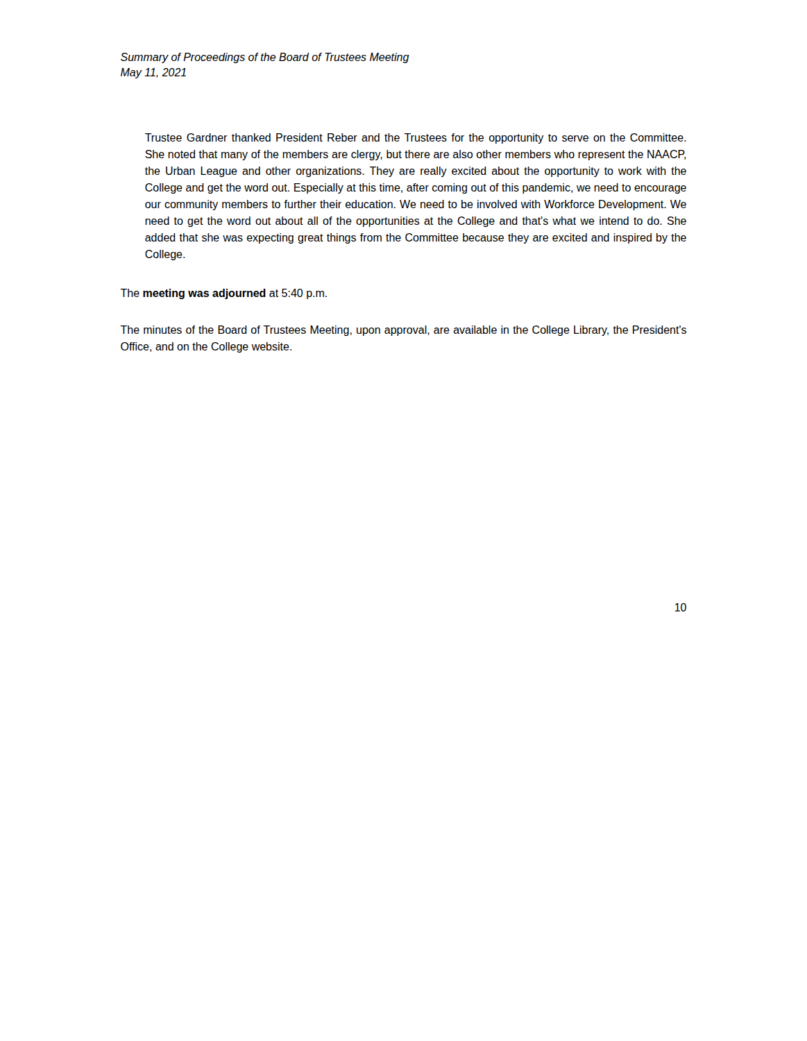Summary of Proceedings of the Board of Trustees Meeting
May 11, 2021
Trustee Gardner thanked President Reber and the Trustees for the opportunity to serve on the Committee. She noted that many of the members are clergy, but there are also other members who represent the NAACP, the Urban League and other organizations. They are really excited about the opportunity to work with the College and get the word out. Especially at this time, after coming out of this pandemic, we need to encourage our community members to further their education. We need to be involved with Workforce Development. We need to get the word out about all of the opportunities at the College and that's what we intend to do. She added that she was expecting great things from the Committee because they are excited and inspired by the College.
The meeting was adjourned at 5:40 p.m.
The minutes of the Board of Trustees Meeting, upon approval, are available in the College Library, the President's Office, and on the College website.
10